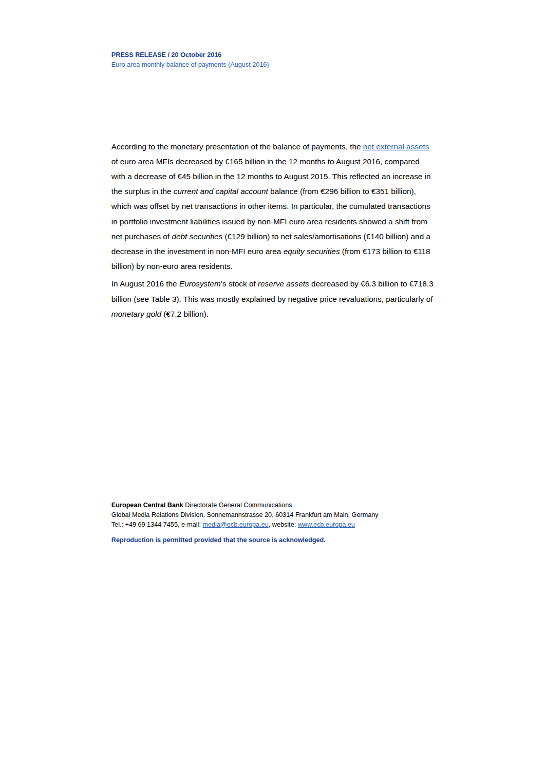PRESS RELEASE / 20 October 2016
Euro area monthly balance of payments (August 2016)
According to the monetary presentation of the balance of payments, the net external assets of euro area MFIs decreased by €165 billion in the 12 months to August 2016, compared with a decrease of €45 billion in the 12 months to August 2015. This reflected an increase in the surplus in the current and capital account balance (from €296 billion to €351 billion), which was offset by net transactions in other items. In particular, the cumulated transactions in portfolio investment liabilities issued by non-MFI euro area residents showed a shift from net purchases of debt securities (€129 billion) to net sales/amortisations (€140 billion) and a decrease in the investment in non-MFI euro area equity securities (from €173 billion to €118 billion) by non-euro area residents.
In August 2016 the Eurosystem’s stock of reserve assets decreased by €6.3 billion to €718.3 billion (see Table 3). This was mostly explained by negative price revaluations, particularly of monetary gold (€7.2 billion).
European Central Bank Directorate General Communications
Global Media Relations Division, Sonnemannstrasse 20, 60314 Frankfurt am Main, Germany
Tel.: +49 69 1344 7455, e-mail: media@ecb.europa.eu, website: www.ecb.europa.eu
Reproduction is permitted provided that the source is acknowledged.